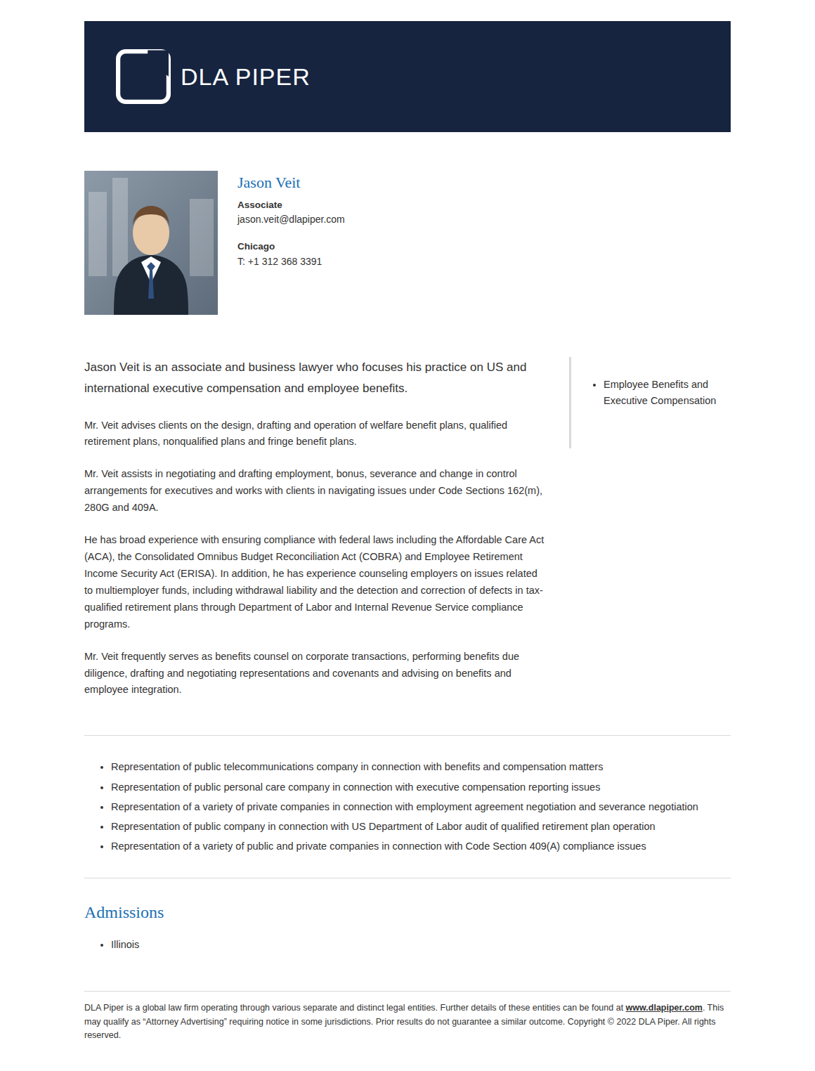DLA PIPER
Jason Veit
Associate
jason.veit@dlapiper.com
Chicago
T: +1 312 368 3391
Jason Veit is an associate and business lawyer who focuses his practice on US and international executive compensation and employee benefits.
Mr. Veit advises clients on the design, drafting and operation of welfare benefit plans, qualified retirement plans, nonqualified plans and fringe benefit plans.
Mr. Veit assists in negotiating and drafting employment, bonus, severance and change in control arrangements for executives and works with clients in navigating issues under Code Sections 162(m), 280G and 409A.
He has broad experience with ensuring compliance with federal laws including the Affordable Care Act (ACA), the Consolidated Omnibus Budget Reconciliation Act (COBRA) and Employee Retirement Income Security Act (ERISA). In addition, he has experience counseling employers on issues related to multiemployer funds, including withdrawal liability and the detection and correction of defects in tax-qualified retirement plans through Department of Labor and Internal Revenue Service compliance programs.
Mr. Veit frequently serves as benefits counsel on corporate transactions, performing benefits due diligence, drafting and negotiating representations and covenants and advising on benefits and employee integration.
Employee Benefits and Executive Compensation
Representation of public telecommunications company in connection with benefits and compensation matters
Representation of public personal care company in connection with executive compensation reporting issues
Representation of a variety of private companies in connection with employment agreement negotiation and severance negotiation
Representation of public company in connection with US Department of Labor audit of qualified retirement plan operation
Representation of a variety of public and private companies in connection with Code Section 409(A) compliance issues
Admissions
Illinois
DLA Piper is a global law firm operating through various separate and distinct legal entities. Further details of these entities can be found at www.dlapiper.com. This may qualify as “Attorney Advertising” requiring notice in some jurisdictions. Prior results do not guarantee a similar outcome. Copyright © 2022 DLA Piper. All rights reserved.